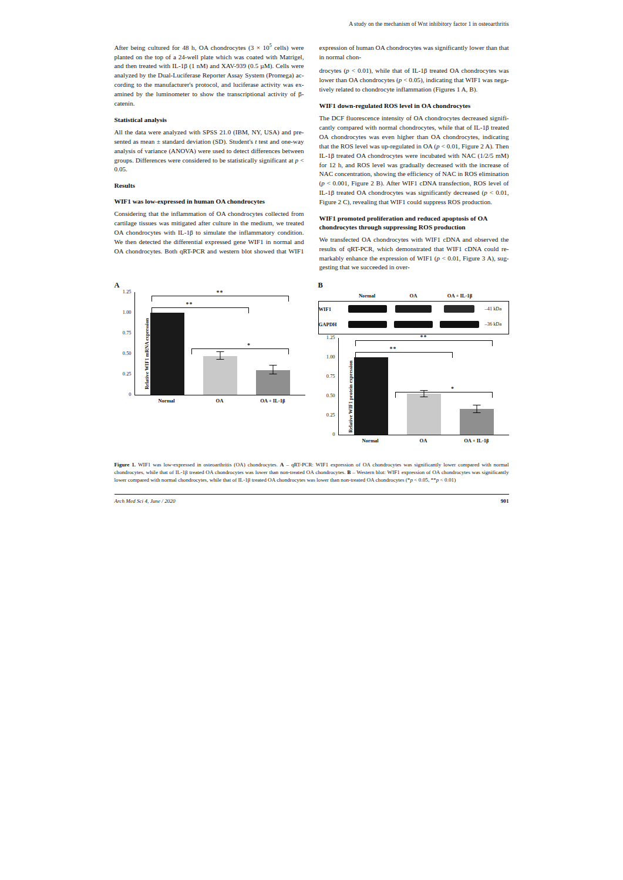A study on the mechanism of Wnt inhibitory factor 1 in osteoarthritis
After being cultured for 48 h, OA chondrocytes (3 × 105 cells) were planted on the top of a 24-well plate which was coated with Matrigel, and then treated with IL-1β (1 nM) and XAV-939 (0.5 µM). Cells were analyzed by the Dual-Luciferase Reporter Assay System (Promega) according to the manufacturer's protocol, and luciferase activity was examined by the luminometer to show the transcriptional activity of β-catenin.
Statistical analysis
All the data were analyzed with SPSS 21.0 (IBM, NY, USA) and presented as mean ± standard deviation (SD). Student's t test and one-way analysis of variance (ANOVA) were used to detect differences between groups. Differences were considered to be statistically significant at p < 0.05.
Results
WIF1 was low-expressed in human OA chondrocytes
Considering that the inflammation of OA chondrocytes collected from cartilage tissues was mitigated after culture in the medium, we treated OA chondrocytes with IL-1β to simulate the inflammatory condition. We then detected the differential expressed gene WIF1 in normal and OA chondrocytes. Both qRT-PCR and western blot showed that WIF1 expression of human OA chondrocytes was significantly lower than that in normal chon-
drocytes (p < 0.01), while that of IL-1β treated OA chondrocytes was lower than OA chondrocytes (p < 0.05), indicating that WIF1 was negatively related to chondrocyte inflammation (Figures 1 A, B).
WIF1 down-regulated ROS level in OA chondrocytes
The DCF fluorescence intensity of OA chondrocytes decreased significantly compared with normal chondrocytes, while that of IL-1β treated OA chondrocytes was even higher than OA chondrocytes, indicating that the ROS level was up-regulated in OA (p < 0.01, Figure 2 A). Then IL-1β treated OA chondrocytes were incubated with NAC (1/2/5 mM) for 12 h, and ROS level was gradually decreased with the increase of NAC concentration, showing the efficiency of NAC in ROS elimination (p < 0.001, Figure 2 B). After WIF1 cDNA transfection, ROS level of IL-1β treated OA chondrocytes was significantly decreased (p < 0.01, Figure 2 C), revealing that WIF1 could suppress ROS production.
WIF1 promoted proliferation and reduced apoptosis of OA chondrocytes through suppressing ROS production
We transfected OA chondrocytes with WIF1 cDNA and observed the results of qRT-PCR, which demonstrated that WIF1 cDNA could remarkably enhance the expression of WIF1 (p < 0.01, Figure 3 A), suggesting that we succeeded in over-
A
Relative WIF1 mRNA expression
1.25 1.00 0.75 0.50 0.25 0
**
**
*
Normal OA OA + IL-1β
B
Normal
OA
OA + IL-1β
WIF1
–41 kDa
GAPDH
–36 kDa
Relative WIF1 protein expression
1.25 1.00 0.75 0.50 0.25 0
**
**
*
Normal OA OA + IL-1β
Figure 1. WIF1 was low-expressed in osteoarthritis (OA) chondrocytes. A – qRT-PCR: WIF1 expression of OA chondrocytes was significantly lower compared with normal chondrocytes, while that of IL-1β treated OA chondrocytes was lower than non-treated OA chondrocytes. B – Western blot: WIF1 expression of OA chondrocytes was significantly lower compared with normal chondrocytes, while that of IL-1β treated OA chondrocytes was lower than non-treated OA chondrocytes (*p < 0.05, **p < 0.01)
Arch Med Sci 4, June / 2020
901